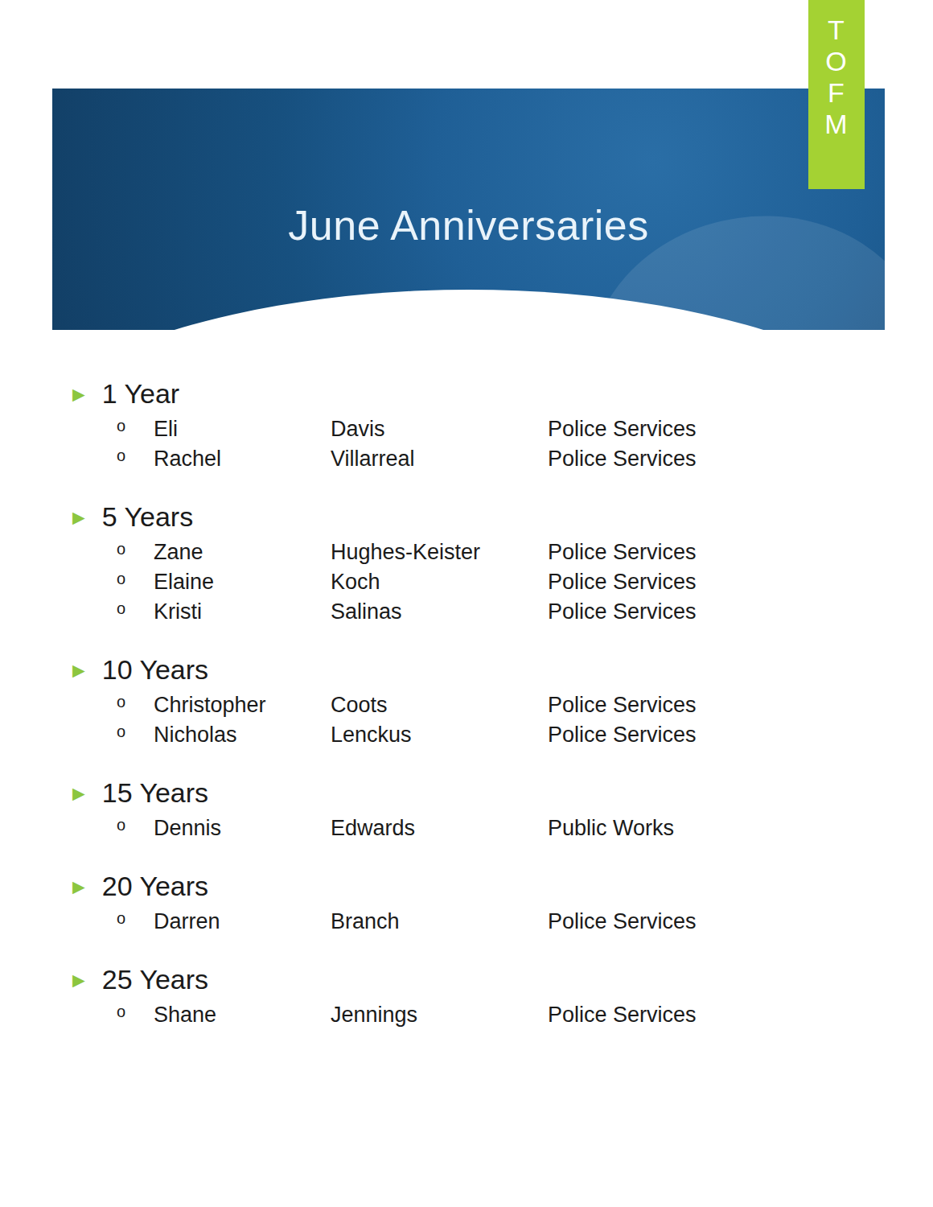T
O
F
M
June Anniversaries
►1 Year
| o | Eli | Davis | Police Services |
| o | Rachel | Villarreal | Police Services |
►5 Years
| o | Zane | Hughes-Keister | Police Services |
| o | Elaine | Koch | Police Services |
| o | Kristi | Salinas | Police Services |
►10 Years
| o | Christopher | Coots | Police Services |
| o | Nicholas | Lenckus | Police Services |
►15 Years
| o | Dennis | Edwards | Public Works |
►20 Years
| o | Darren | Branch | Police Services |
►25 Years
| o | Shane | Jennings | Police Services |